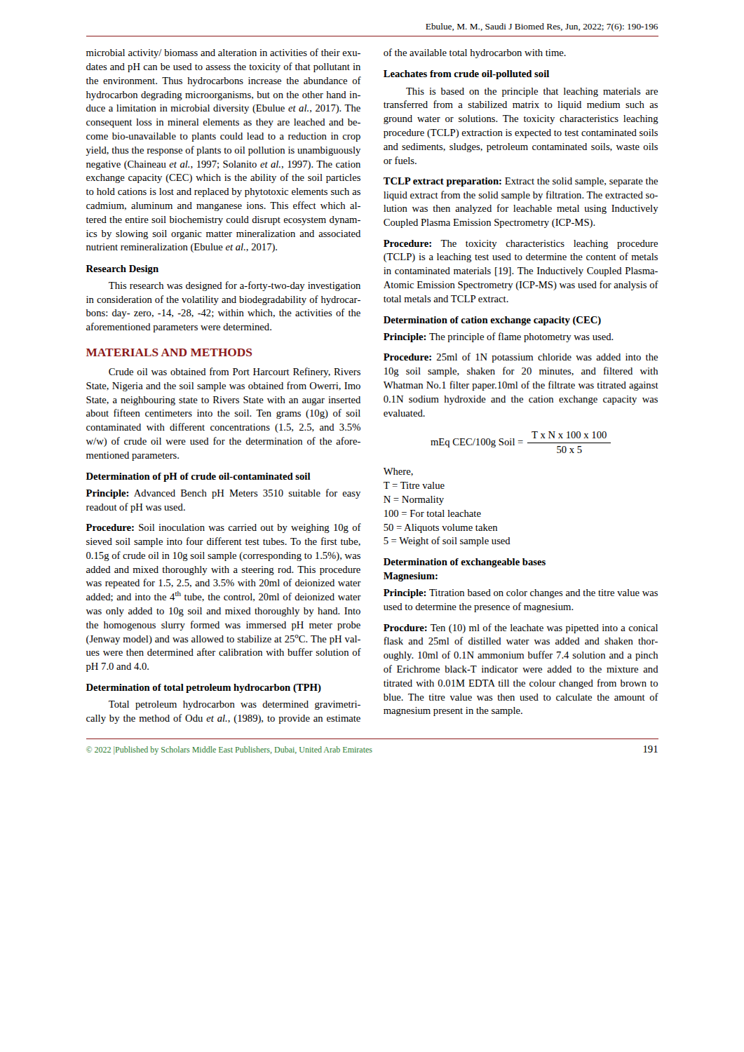Ebulue, M. M., Saudi J Biomed Res, Jun, 2022; 7(6): 190-196
microbial activity/ biomass and alteration in activities of their exudates and pH can be used to assess the toxicity of that pollutant in the environment. Thus hydrocarbons increase the abundance of hydrocarbon degrading microorganisms, but on the other hand induce a limitation in microbial diversity (Ebulue et al., 2017). The consequent loss in mineral elements as they are leached and become bio-unavailable to plants could lead to a reduction in crop yield, thus the response of plants to oil pollution is unambiguously negative (Chaineau et al., 1997; Solanito et al., 1997). The cation exchange capacity (CEC) which is the ability of the soil particles to hold cations is lost and replaced by phytotoxic elements such as cadmium, aluminum and manganese ions. This effect which altered the entire soil biochemistry could disrupt ecosystem dynamics by slowing soil organic matter mineralization and associated nutrient remineralization (Ebulue et al., 2017).
Research Design
This research was designed for a-forty-two-day investigation in consideration of the volatility and biodegradability of hydrocarbons: day- zero, -14, -28, -42; within which, the activities of the aforementioned parameters were determined.
MATERIALS AND METHODS
Crude oil was obtained from Port Harcourt Refinery, Rivers State, Nigeria and the soil sample was obtained from Owerri, Imo State, a neighbouring state to Rivers State with an augar inserted about fifteen centimeters into the soil. Ten grams (10g) of soil contaminated with different concentrations (1.5, 2.5, and 3.5% w/w) of crude oil were used for the determination of the aforementioned parameters.
Determination of pH of crude oil-contaminated soil
Principle: Advanced Bench pH Meters 3510 suitable for easy readout of pH was used.
Procedure: Soil inoculation was carried out by weighing 10g of sieved soil sample into four different test tubes. To the first tube, 0.15g of crude oil in 10g soil sample (corresponding to 1.5%), was added and mixed thoroughly with a steering rod. This procedure was repeated for 1.5, 2.5, and 3.5% with 20ml of deionized water added; and into the 4th tube, the control, 20ml of deionized water was only added to 10g soil and mixed thoroughly by hand. Into the homogenous slurry formed was immersed pH meter probe (Jenway model) and was allowed to stabilize at 25oC. The pH values were then determined after calibration with buffer solution of pH 7.0 and 4.0.
Determination of total petroleum hydrocarbon (TPH)
Total petroleum hydrocarbon was determined gravimetrically by the method of Odu et al., (1989), to provide an estimate of the available total hydrocarbon with time.
Leachates from crude oil-polluted soil
This is based on the principle that leaching materials are transferred from a stabilized matrix to liquid medium such as ground water or solutions. The toxicity characteristics leaching procedure (TCLP) extraction is expected to test contaminated soils and sediments, sludges, petroleum contaminated soils, waste oils or fuels.
TCLP extract preparation: Extract the solid sample, separate the liquid extract from the solid sample by filtration. The extracted solution was then analyzed for leachable metal using Inductively Coupled Plasma Emission Spectrometry (ICP-MS).
Procedure: The toxicity characteristics leaching procedure (TCLP) is a leaching test used to determine the content of metals in contaminated materials [19]. The Inductively Coupled Plasma-Atomic Emission Spectrometry (ICP-MS) was used for analysis of total metals and TCLP extract.
Determination of cation exchange capacity (CEC)
Principle: The principle of flame photometry was used.
Procedure: 25ml of 1N potassium chloride was added into the 10g soil sample, shaken for 20 minutes, and filtered with Whatman No.1 filter paper.10ml of the filtrate was titrated against 0.1N sodium hydroxide and the cation exchange capacity was evaluated.
| mEq CEC/100g Soil = | T x N x 100 x 100 50 x 5 |
Where,
T = Titre value
N = Normality
100 = For total leachate
50 = Aliquots volume taken
5 = Weight of soil sample used
Determination of exchangeable bases
Magnesium:
Principle: Titration based on color changes and the titre value was used to determine the presence of magnesium.
Procdure: Ten (10) ml of the leachate was pipetted into a conical flask and 25ml of distilled water was added and shaken thoroughly. 10ml of 0.1N ammonium buffer 7.4 solution and a pinch of Erichrome black-T indicator were added to the mixture and titrated with 0.01M EDTA till the colour changed from brown to blue. The titre value was then used to calculate the amount of magnesium present in the sample.
© 2022 |Published by Scholars Middle East Publishers, Dubai, United Arab Emirates 191